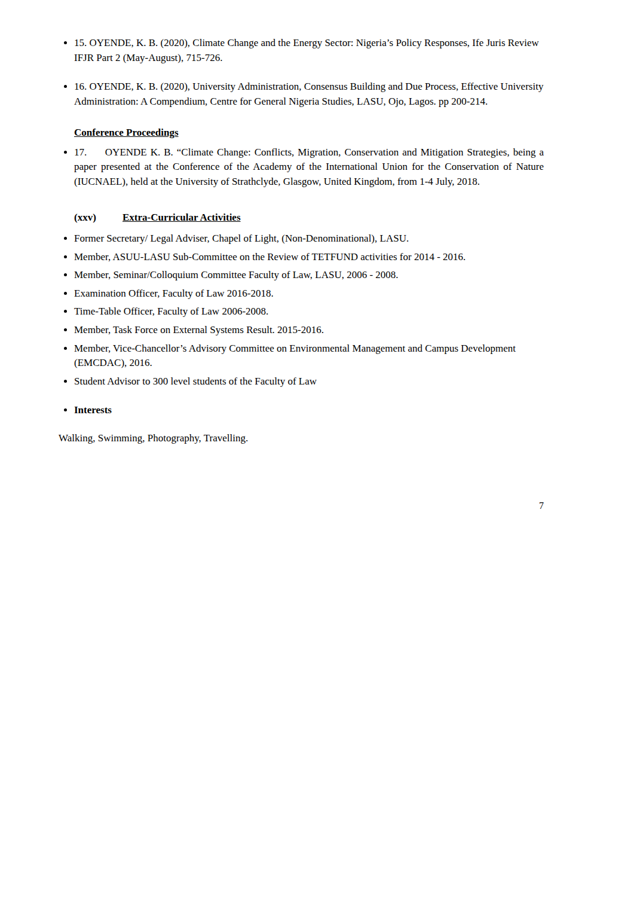15. OYENDE, K. B. (2020), Climate Change and the Energy Sector: Nigeria’s Policy Responses, Ife Juris Review IFJR Part 2 (May-August), 715-726.
16. OYENDE, K. B. (2020), University Administration, Consensus Building and Due Process, Effective University Administration: A Compendium, Centre for General Nigeria Studies, LASU, Ojo, Lagos. pp 200-214.
Conference Proceedings
17. OYENDE K. B. “Climate Change: Conflicts, Migration, Conservation and Mitigation Strategies, being a paper presented at the Conference of the Academy of the International Union for the Conservation of Nature (IUCNAEL), held at the University of Strathclyde, Glasgow, United Kingdom, from 1-4 July, 2018.
(xxv) Extra-Curricular Activities
Former Secretary/ Legal Adviser, Chapel of Light, (Non-Denominational), LASU.
Member, ASUU-LASU Sub-Committee on the Review of TETFUND activities for 2014 - 2016.
Member, Seminar/Colloquium Committee Faculty of Law, LASU, 2006 - 2008.
Examination Officer, Faculty of Law 2016-2018.
Time-Table Officer, Faculty of Law 2006-2008.
Member, Task Force on External Systems Result. 2015-2016.
Member, Vice-Chancellor’s Advisory Committee on Environmental Management and Campus Development (EMCDAC), 2016.
Student Advisor to 300 level students of the Faculty of Law
Interests
Walking, Swimming, Photography, Travelling.
7